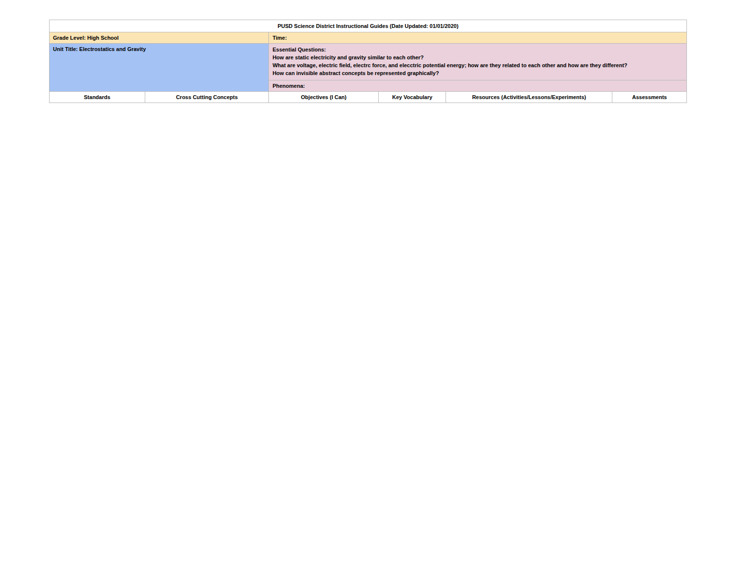| PUSD Science District Instructional Guides (Date Updated: 01/01/2020) |
| Grade Level: High School | Time: |
| Unit Title: Electrostatics and Gravity | Essential Questions: How are static electricity and gravity similar to each other? What are voltage, electric field, electrc force, and elecctric potential energy; how are they related to each other and how are they different? How can invisible abstract concepts be represented graphically? |
| Phenomena: |
| Standards | Cross Cutting Concepts | Objectives (I Can) | Key Vocabulary | Resources (Activities/Lessons/Experiments) | Assessments |